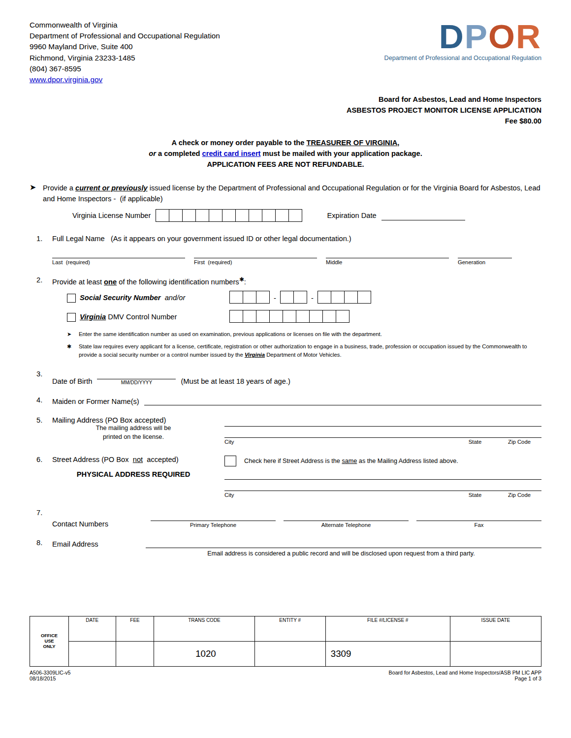Commonwealth of Virginia
Department of Professional and Occupational Regulation
9960 Mayland Drive, Suite 400
Richmond, Virginia 23233-1485
(804) 367-8595
www.dpor.virginia.gov
DPOR
Department of Professional and Occupational Regulation
Board for Asbestos, Lead and Home Inspectors
ASBESTOS PROJECT MONITOR LICENSE APPLICATION
Fee $80.00
A check or money order payable to the TREASURER OF VIRGINIA,
or a completed credit card insert must be mailed with your application package.
APPLICATION FEES ARE NOT REFUNDABLE.
➤
Provide a current or previously issued license by the Department of Professional and Occupational Regulation or for the Virginia Board for Asbestos, Lead and Home Inspectors - (if applicable)
Virginia License Number Expiration Date
Full Legal Name (As it appears on your government issued ID or other legal documentation.)
Last (required)
First (required)
Middle
Generation
Provide at least one of the following identification numbers✱:
Social Security Number and/or
- -
Virginia DMV Control Number
➤
Enter the same identification number as used on examination, previous applications or licenses on file with the department.
✱
State law requires every applicant for a license, certificate, registration or other authorization to engage in a business, trade, profession or occupation issued by the Commonwealth to provide a social security number or a control number issued by the Virginia Department of Motor Vehicles.
Date of Birth
MM/DD/YYYY
(Must be at least 18 years of age.)
Maiden or Former Name(s)
Mailing Address (PO Box accepted)
The mailing address will be
printed on the license.
City
State
Zip Code
Street Address (PO Box not accepted)
PHYSICAL ADDRESS REQUIRED
Check here if Street Address is the same as the Mailing Address listed above.
City
State
Zip Code
Contact Numbers
Primary Telephone
Alternate Telephone
Fax
Email Address
Email address is considered a public record and will be disclosed upon request from a third party.
| OFFICE USE ONLY | DATE | FEE | TRANS CODE | ENTITY # | FILE #/LICENSE # | ISSUE DATE |
| | | 1020 | | 3309 | |
A506-3309LIC-v5
08/18/2015
Board for Asbestos, Lead and Home Inspectors/ASB PM LIC APP
Page 1 of 3